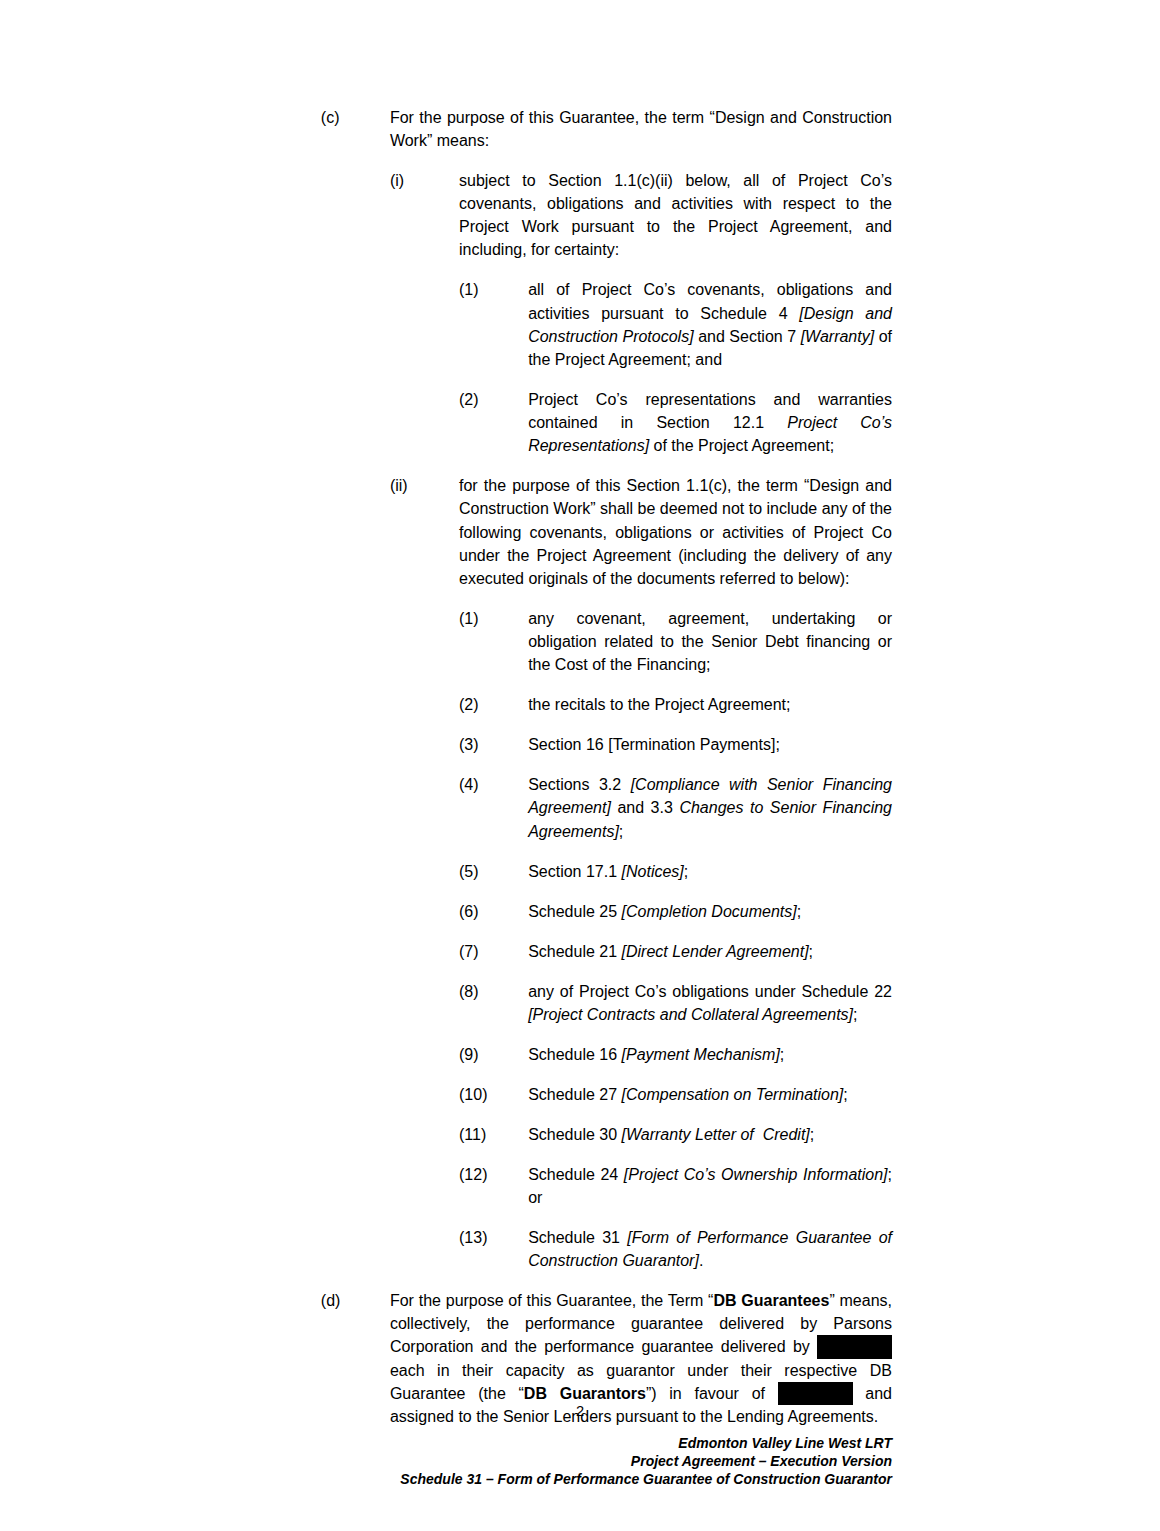(c)
For the purpose of this Guarantee, the term “Design and Construction Work” means:
(i)
subject to Section 1.1(c)(ii) below, all of Project Co’s covenants, obligations and activities with respect to the Project Work pursuant to the Project Agreement, and including, for certainty:
(1)
all of Project Co’s covenants, obligations and activities pursuant to Schedule 4 [Design and Construction Protocols] and Section 7 [Warranty] of the Project Agreement; and
(2)
Project Co’s representations and warranties contained in Section 12.1 Project Co’s Representations] of the Project Agreement;
(ii)
for the purpose of this Section 1.1(c), the term “Design and Construction Work” shall be deemed not to include any of the following covenants, obligations or activities of Project Co under the Project Agreement (including the delivery of any executed originals of the documents referred to below):
(1)
any covenant, agreement, undertaking or obligation related to the Senior Debt financing or the Cost of the Financing;
(2)
the recitals to the Project Agreement;
(3)
Section 16 [Termination Payments];
(4)
Sections 3.2 [Compliance with Senior Financing Agreement] and 3.3 Changes to Senior Financing Agreements];
(5)
Section 17.1 [Notices];
(6)
Schedule 25 [Completion Documents];
(7)
Schedule 21 [Direct Lender Agreement];
(8)
any of Project Co’s obligations under Schedule 22 [Project Contracts and Collateral Agreements];
(9)
Schedule 16 [Payment Mechanism];
(10)
Schedule 27 [Compensation on Termination];
(11)
Schedule 30 [Warranty Letter of Credit];
(12)
Schedule 24 [Project Co’s Ownership Information]; or
(13)
Schedule 31 [Form of Performance Guarantee of Construction Guarantor].
(d)
For the purpose of this Guarantee, the Term “DB Guarantees” means, collectively, the performance guarantee delivered by Parsons Corporation and the performance guarantee delivered by each in their capacity as guarantor under their respective DB Guarantee (the “DB Guarantors”) in favour of and assigned to the Senior Lenders pursuant to the Lending Agreements.
2
Edmonton Valley Line West LRT
Project Agreement – Execution Version
Schedule 31 – Form of Performance Guarantee of Construction Guarantor